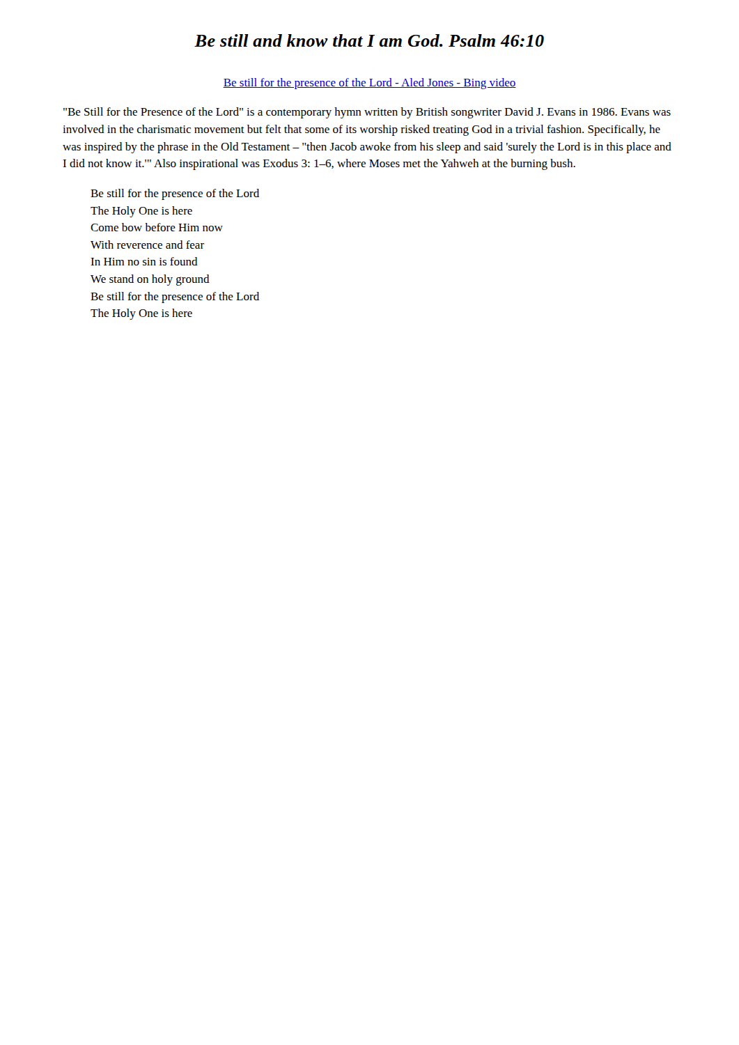Be still and know that I am God. Psalm 46:10
Be still for the presence of the Lord - Aled Jones - Bing video
"Be Still for the Presence of the Lord" is a contemporary hymn written by British songwriter David J. Evans in 1986. Evans was involved in the charismatic movement but felt that some of its worship risked treating God in a trivial fashion. Specifically, he was inspired by the phrase in the Old Testament – "then Jacob awoke from his sleep and said 'surely the Lord is in this place and I did not know it.'" Also inspirational was Exodus 3: 1–6, where Moses met the Yahweh at the burning bush.
Be still for the presence of the Lord
The Holy One is here
Come bow before Him now
With reverence and fear
In Him no sin is found
We stand on holy ground
Be still for the presence of the Lord
The Holy One is here